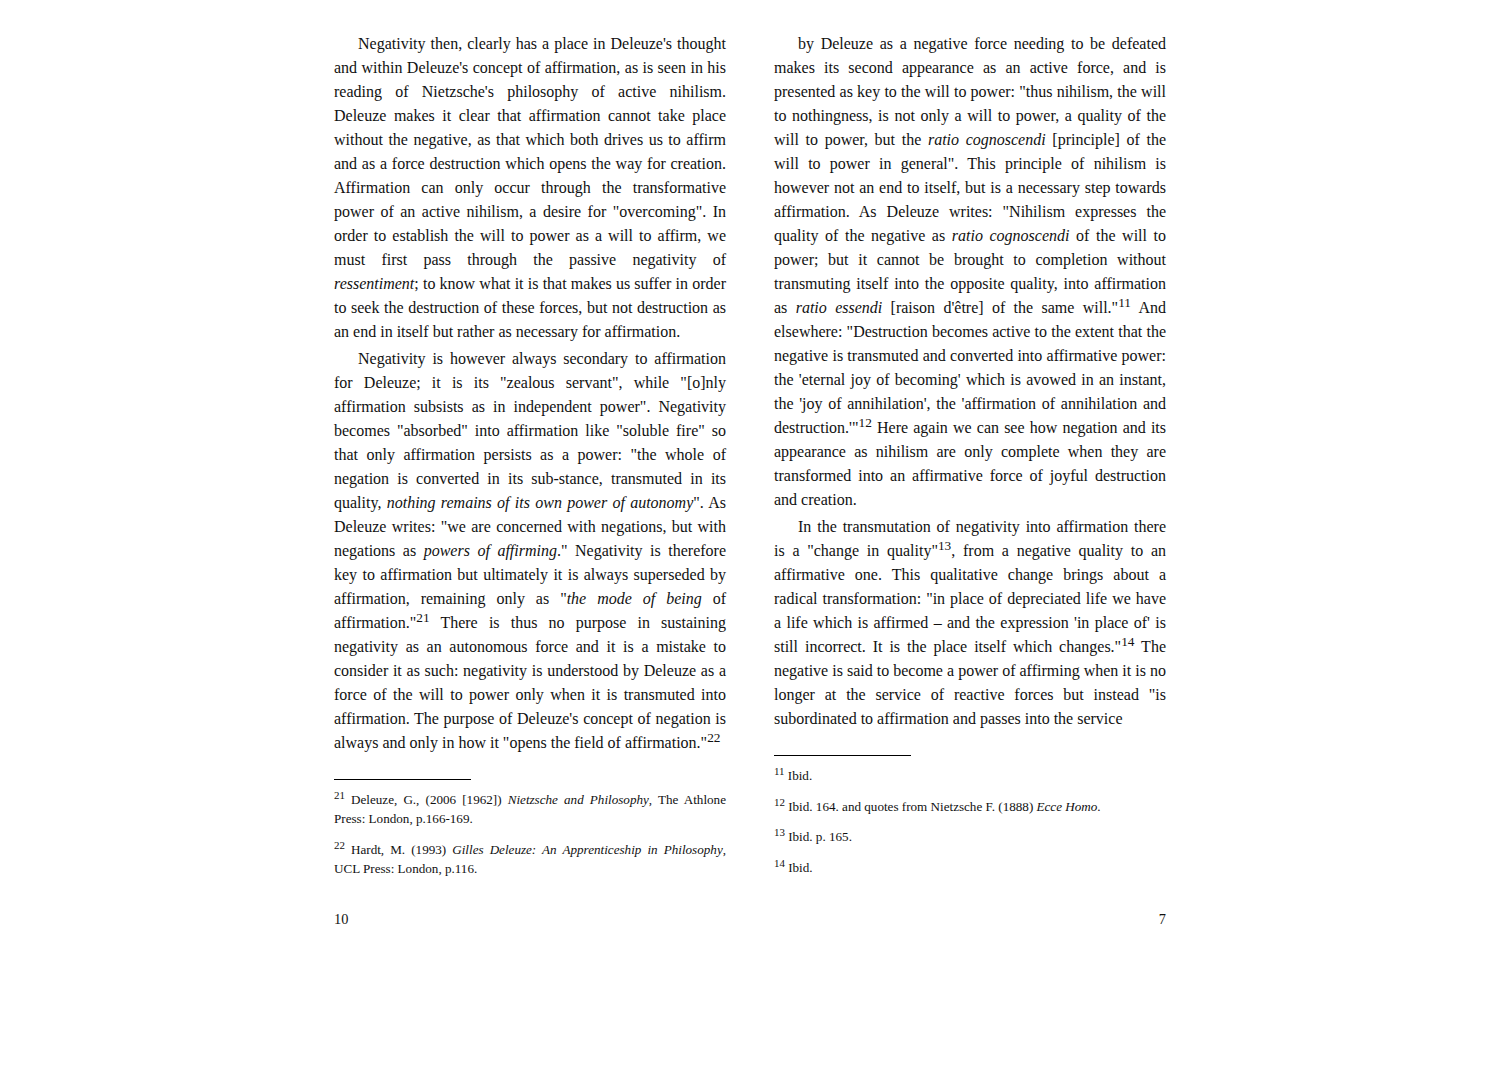Negativity then, clearly has a place in Deleuze's thought and within Deleuze's concept of affirmation, as is seen in his reading of Nietzsche's philosophy of active nihilism. Deleuze makes it clear that affirmation cannot take place without the negative, as that which both drives us to affirm and as a force destruction which opens the way for creation. Affirmation can only occur through the transformative power of an active nihilism, a desire for "overcoming". In order to establish the will to power as a will to affirm, we must first pass through the passive negativity of ressentiment; to know what it is that makes us suffer in order to seek the destruction of these forces, but not destruction as an end in itself but rather as necessary for affirmation.
Negativity is however always secondary to affirmation for Deleuze; it is its "zealous servant", while "[o]nly affirmation subsists as in independent power". Negativity becomes "absorbed" into affirmation like "soluble fire" so that only affirmation persists as a power: "the whole of negation is converted in its sub-stance, transmuted in its quality, nothing remains of its own power of autonomy". As Deleuze writes: "we are concerned with negations, but with negations as powers of affirming." Negativity is therefore key to affirmation but ultimately it is always superseded by affirmation, remaining only as "the mode of being of affirmation."21 There is thus no purpose in sustaining negativity as an autonomous force and it is a mistake to consider it as such: negativity is understood by Deleuze as a force of the will to power only when it is transmuted into affirmation. The purpose of Deleuze's concept of negation is always and only in how it "opens the field of affirmation."22
21 Deleuze, G., (2006 [1962]) Nietzsche and Philosophy, The Athlone Press: London, p.166-169.
22 Hardt, M. (1993) Gilles Deleuze: An Apprenticeship in Philosophy, UCL Press: London, p.116.
10
by Deleuze as a negative force needing to be defeated makes its second appearance as an active force, and is presented as key to the will to power: "thus nihilism, the will to nothingness, is not only a will to power, a quality of the will to power, but the ratio cognoscendi [principle] of the will to power in general". This principle of nihilism is however not an end to itself, but is a necessary step towards affirmation. As Deleuze writes: "Nihilism expresses the quality of the negative as ratio cognoscendi of the will to power; but it cannot be brought to completion without transmuting itself into the opposite quality, into affirmation as ratio essendi [raison d'être] of the same will."11 And elsewhere: "Destruction becomes active to the extent that the negative is transmuted and converted into affirmative power: the 'eternal joy of becoming' which is avowed in an instant, the 'joy of annihilation', the 'affirmation of annihilation and destruction.'"12 Here again we can see how negation and its appearance as nihilism are only complete when they are transformed into an affirmative force of joyful destruction and creation.
In the transmutation of negativity into affirmation there is a "change in quality"13, from a negative quality to an affirmative one. This qualitative change brings about a radical transformation: "in place of depreciated life we have a life which is affirmed – and the expression 'in place of' is still incorrect. It is the place itself which changes."14 The negative is said to become a power of affirming when it is no longer at the service of reactive forces but instead "is subordinated to affirmation and passes into the service
11 Ibid.
12 Ibid. 164. and quotes from Nietzsche F. (1888) Ecce Homo.
13 Ibid. p. 165.
14 Ibid.
7